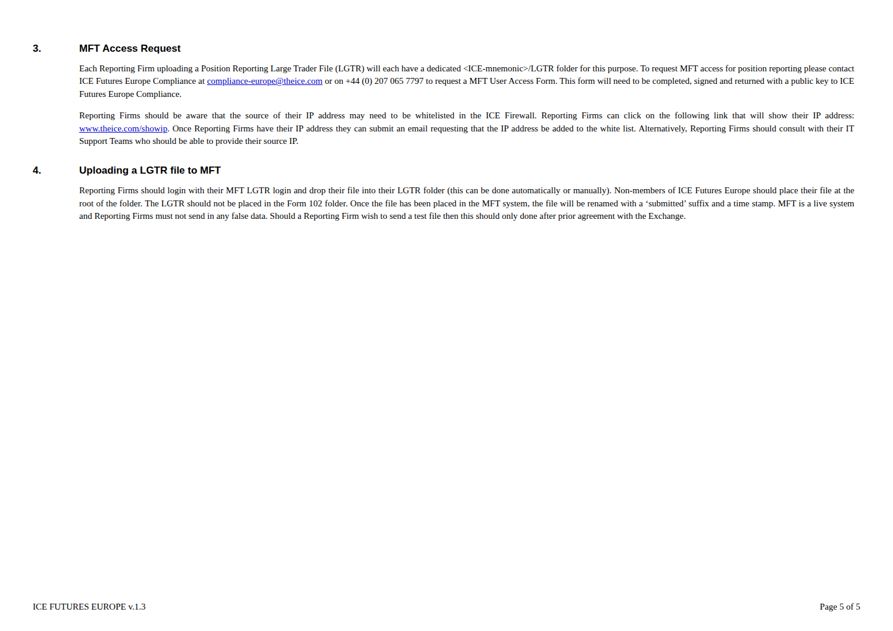3. MFT Access Request
Each Reporting Firm uploading a Position Reporting Large Trader File (LGTR) will each have a dedicated <ICE-mnemonic>/LGTR folder for this purpose. To request MFT access for position reporting please contact ICE Futures Europe Compliance at compliance-europe@theice.com or on +44 (0) 207 065 7797 to request a MFT User Access Form. This form will need to be completed, signed and returned with a public key to ICE Futures Europe Compliance.
Reporting Firms should be aware that the source of their IP address may need to be whitelisted in the ICE Firewall. Reporting Firms can click on the following link that will show their IP address: www.theice.com/showip. Once Reporting Firms have their IP address they can submit an email requesting that the IP address be added to the white list. Alternatively, Reporting Firms should consult with their IT Support Teams who should be able to provide their source IP.
4. Uploading a LGTR file to MFT
Reporting Firms should login with their MFT LGTR login and drop their file into their LGTR folder (this can be done automatically or manually). Non-members of ICE Futures Europe should place their file at the root of the folder. The LGTR should not be placed in the Form 102 folder. Once the file has been placed in the MFT system, the file will be renamed with a ‘submitted’ suffix and a time stamp. MFT is a live system and Reporting Firms must not send in any false data. Should a Reporting Firm wish to send a test file then this should only done after prior agreement with the Exchange.
ICE FUTURES EUROPE v.1.3
Page 5 of 5